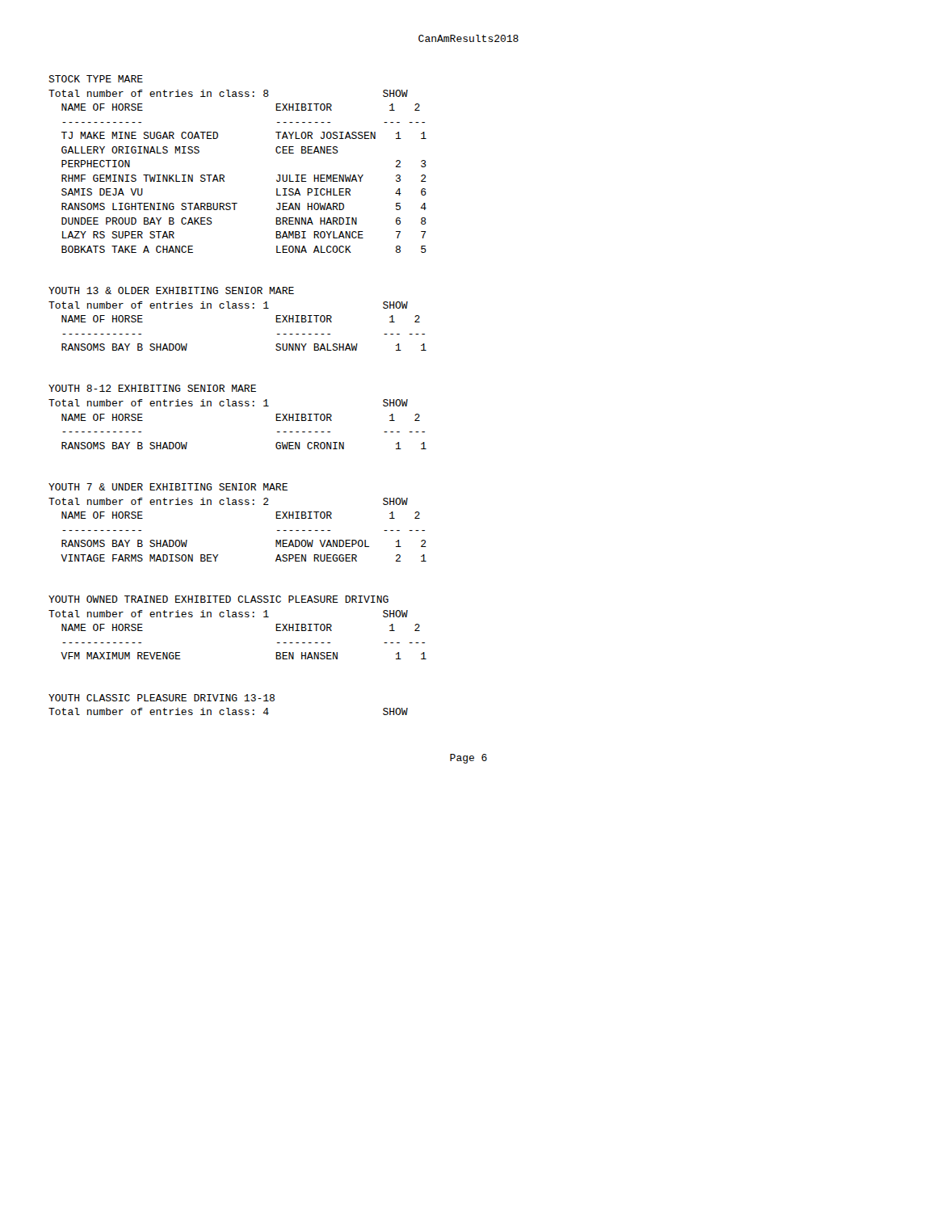CanAmResults2018
STOCK TYPE MARE
Total number of entries in class: 8                  SHOW
  NAME OF HORSE                     EXHIBITOR         1   2
  -------------                     ---------        --- ---
  TJ MAKE MINE SUGAR COATED         TAYLOR JOSIASSEN   1   1
  GALLERY ORIGINALS MISS            CEE BEANES
  PERPHECTION                                          2   3
  RHMF GEMINIS TWINKLIN STAR        JULIE HEMENWAY     3   2
  SAMIS DEJA VU                     LISA PICHLER       4   6
  RANSOMS LIGHTENING STARBURST      JEAN HOWARD        5   4
  DUNDEE PROUD BAY B CAKES          BRENNA HARDIN      6   8
  LAZY RS SUPER STAR                BAMBI ROYLANCE     7   7
  BOBKATS TAKE A CHANCE             LEONA ALCOCK       8   5
YOUTH 13 & OLDER EXHIBITING SENIOR MARE
Total number of entries in class: 1                  SHOW
  NAME OF HORSE                     EXHIBITOR         1   2
  -------------                     ---------        --- ---
  RANSOMS BAY B SHADOW              SUNNY BALSHAW      1   1
YOUTH 8-12 EXHIBITING SENIOR MARE
Total number of entries in class: 1                  SHOW
  NAME OF HORSE                     EXHIBITOR         1   2
  -------------                     ---------        --- ---
  RANSOMS BAY B SHADOW              GWEN CRONIN        1   1
YOUTH 7 & UNDER EXHIBITING SENIOR MARE
Total number of entries in class: 2                  SHOW
  NAME OF HORSE                     EXHIBITOR         1   2
  -------------                     ---------        --- ---
  RANSOMS BAY B SHADOW              MEADOW VANDEPOL    1   2
  VINTAGE FARMS MADISON BEY         ASPEN RUEGGER      2   1
YOUTH OWNED TRAINED EXHIBITED CLASSIC PLEASURE DRIVING
Total number of entries in class: 1                  SHOW
  NAME OF HORSE                     EXHIBITOR         1   2
  -------------                     ---------        --- ---
  VFM MAXIMUM REVENGE               BEN HANSEN         1   1
YOUTH CLASSIC PLEASURE DRIVING 13-18
Total number of entries in class: 4                  SHOW
Page 6